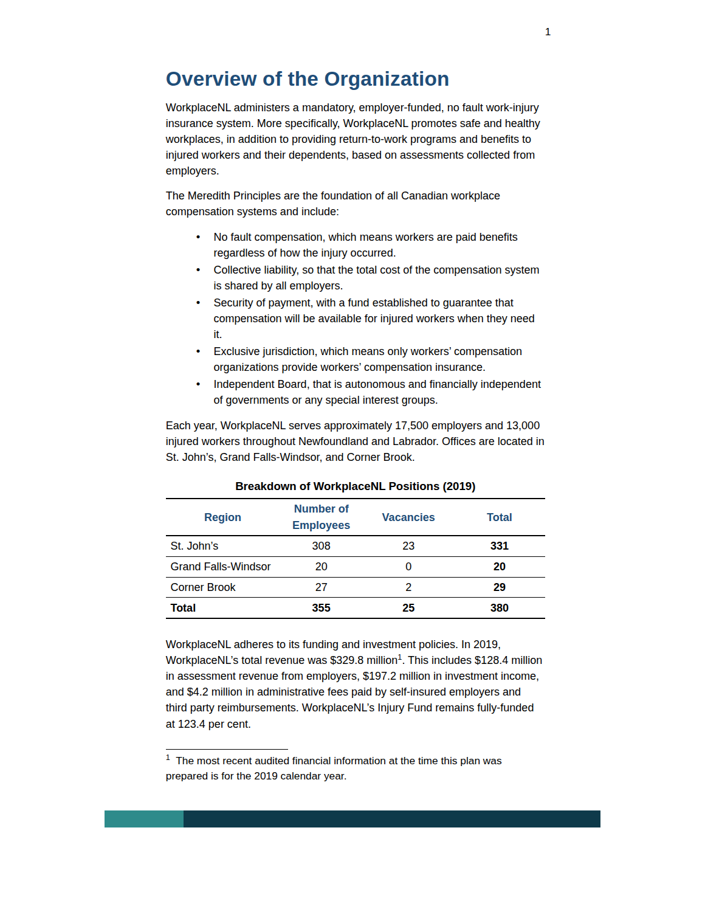1
Overview of the Organization
WorkplaceNL administers a mandatory, employer-funded, no fault work-injury insurance system. More specifically, WorkplaceNL promotes safe and healthy workplaces, in addition to providing return-to-work programs and benefits to injured workers and their dependents, based on assessments collected from employers.
The Meredith Principles are the foundation of all Canadian workplace compensation systems and include:
No fault compensation, which means workers are paid benefits regardless of how the injury occurred.
Collective liability, so that the total cost of the compensation system is shared by all employers.
Security of payment, with a fund established to guarantee that compensation will be available for injured workers when they need it.
Exclusive jurisdiction, which means only workers’ compensation organizations provide workers’ compensation insurance.
Independent Board, that is autonomous and financially independent of governments or any special interest groups.
Each year, WorkplaceNL serves approximately 17,500 employers and 13,000 injured workers throughout Newfoundland and Labrador. Offices are located in St. John’s, Grand Falls-Windsor, and Corner Brook.
Breakdown of WorkplaceNL Positions (2019)
| Region | Number of Employees | Vacancies | Total |
| --- | --- | --- | --- |
| St. John’s | 308 | 23 | 331 |
| Grand Falls-Windsor | 20 | 0 | 20 |
| Corner Brook | 27 | 2 | 29 |
| Total | 355 | 25 | 380 |
WorkplaceNL adheres to its funding and investment policies. In 2019, WorkplaceNL’s total revenue was $329.8 million1. This includes $128.4 million in assessment revenue from employers, $197.2 million in investment income, and $4.2 million in administrative fees paid by self-insured employers and third party reimbursements. WorkplaceNL’s Injury Fund remains fully-funded at 123.4 per cent.
1 The most recent audited financial information at the time this plan was prepared is for the 2019 calendar year.